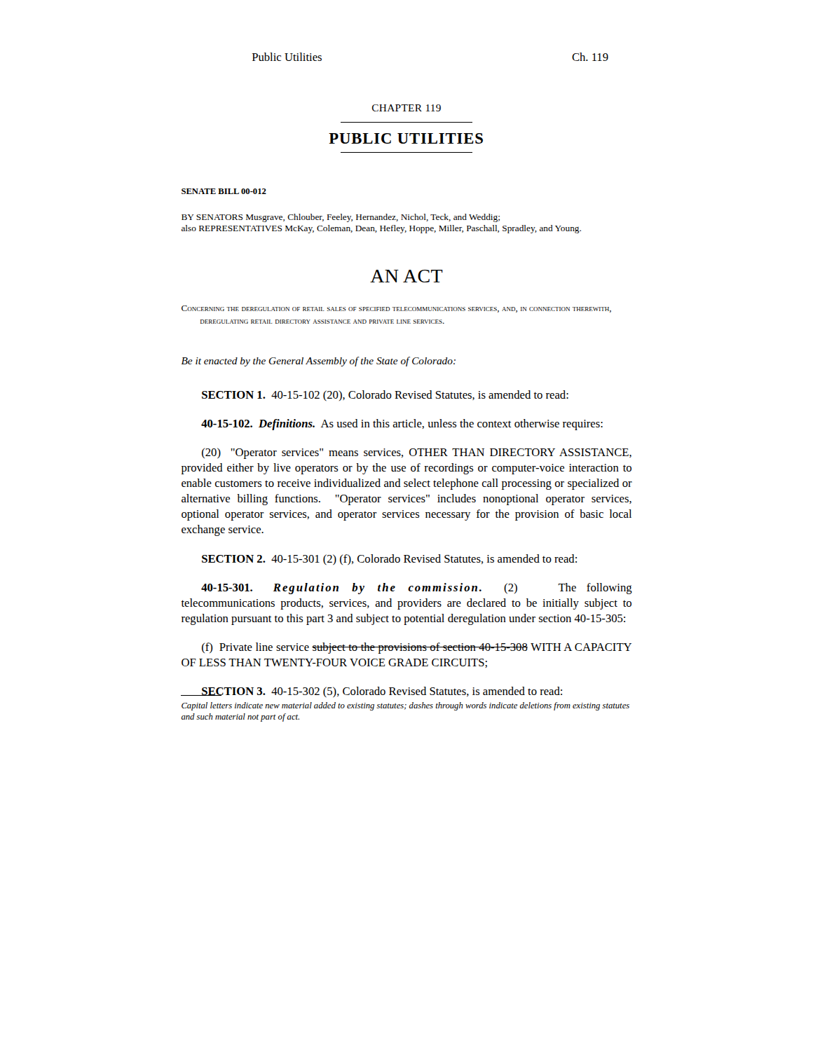Public Utilities Ch. 119
CHAPTER 119
PUBLIC UTILITIES
SENATE BILL 00-012
BY SENATORS Musgrave, Chlouber, Feeley, Hernandez, Nichol, Teck, and Weddig;
also REPRESENTATIVES McKay, Coleman, Dean, Hefley, Hoppe, Miller, Paschall, Spradley, and Young.
AN ACT
Concerning the deregulation of retail sales of specified telecommunications services, and, in connection therewith, deregulating retail directory assistance and private line services.
Be it enacted by the General Assembly of the State of Colorado:
SECTION 1. 40-15-102 (20), Colorado Revised Statutes, is amended to read:
40-15-102. Definitions. As used in this article, unless the context otherwise requires:
(20) "Operator services" means services, OTHER THAN DIRECTORY ASSISTANCE, provided either by live operators or by the use of recordings or computer-voice interaction to enable customers to receive individualized and select telephone call processing or specialized or alternative billing functions. "Operator services" includes nonoptional operator services, optional operator services, and operator services necessary for the provision of basic local exchange service.
SECTION 2. 40-15-301 (2) (f), Colorado Revised Statutes, is amended to read:
40-15-301. Regulation by the commission. (2) The following telecommunications products, services, and providers are declared to be initially subject to regulation pursuant to this part 3 and subject to potential deregulation under section 40-15-305:
(f) Private line service subject to the provisions of section 40-15-308 WITH A CAPACITY OF LESS THAN TWENTY-FOUR VOICE GRADE CIRCUITS;
SECTION 3. 40-15-302 (5), Colorado Revised Statutes, is amended to read:
Capital letters indicate new material added to existing statutes; dashes through words indicate deletions from existing statutes and such material not part of act.